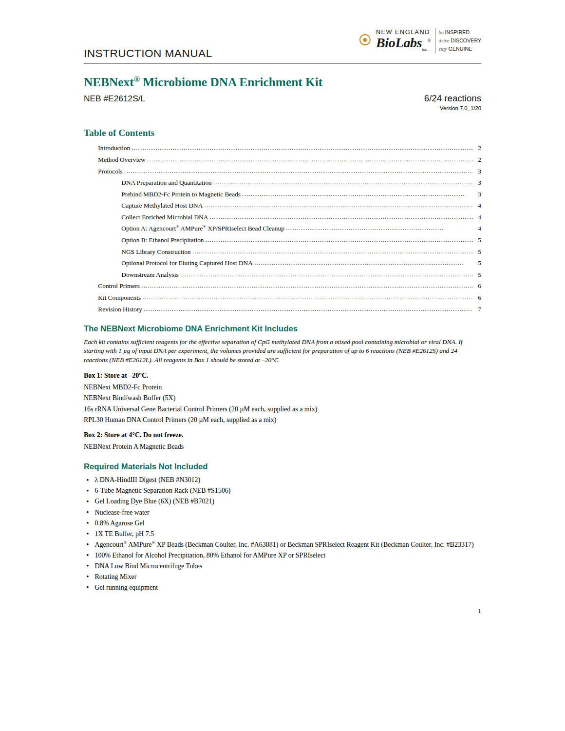INSTRUCTION MANUAL
⦿
NEW ENGLAND
BioLabsInc.®
be INSPIRED
drive DISCOVERY
stay GENUINE
NEBNext® Microbiome DNA Enrichment Kit
NEB #E2612S/L
6/24 reactions
Version 7.0_1/20
Table of Contents
Introduction .................................................................................................................................................................................................. 2
Method Overview .......................................................................................................................................................................................... 2
Protocols ....................................................................................................................................................................................................... 3
DNA Preparation and Quantitation ......................................................................................................................................... 3
Prebind MBD2-Fc Protein to Magnetic Beads ....................................................................................................... 3
Capture Methylated Host DNA ................................................................................................................................. 4
Collect Enriched Microbial DNA .............................................................................................................................. 4
Option A: Agencourt® AMPure® XP/SPRIselect Bead Cleanup ......................................................................... 4
Option B: Ethanol Precipitation ................................................................................................................................ 5
NGS Library Construction ....................................................................................................................................... 5
Optional Protocol for Eluting Captured Host DNA ................................................................................................. 5
Downstream Analysis .............................................................................................................................................. 5
Control Primers .............................................................................................................................................................................. 6
Kit Components ............................................................................................................................................................................. 6
Revision History ............................................................................................................................................................................ 7
The NEBNext Microbiome DNA Enrichment Kit Includes
Each kit contains sufficient reagents for the effective separation of CpG methylated DNA from a mixed pool containing microbial or viral DNA. If starting with 1 µg of input DNA per experiment, the volumes provided are sufficient for preparation of up to 6 reactions (NEB #E2612S) and 24 reactions (NEB #E2612L). All reagents in Box 1 should be stored at –20°C.
Box 1: Store at –20°C.
NEBNext MBD2-Fc Protein
NEBNext Bind/wash Buffer (5X)
16s rRNA Universal Gene Bacterial Control Primers (20 µM each, supplied as a mix)
RPL30 Human DNA Control Primers (20 µM each, supplied as a mix)
Box 2: Store at 4°C. Do not freeze.
NEBNext Protein A Magnetic Beads
Required Materials Not Included
λ DNA-HindIII Digest (NEB #N3012)
6-Tube Magnetic Separation Rack (NEB #S1506)
Gel Loading Dye Blue (6X) (NEB #B7021)
Nuclease-free water
0.8% Agarose Gel
1X TE Buffer, pH 7.5
Agencourt® AMPure® XP Beads (Beckman Coulter, Inc. #A63881) or Beckman SPRIselect Reagent Kit (Beckman Coulter, Inc. #B23317)
100% Ethanol for Alcohol Precipitation, 80% Ethanol for AMPure XP or SPRIselect
DNA Low Bind Microcentrifuge Tubes
Rotating Mixer
Gel running equipment
1